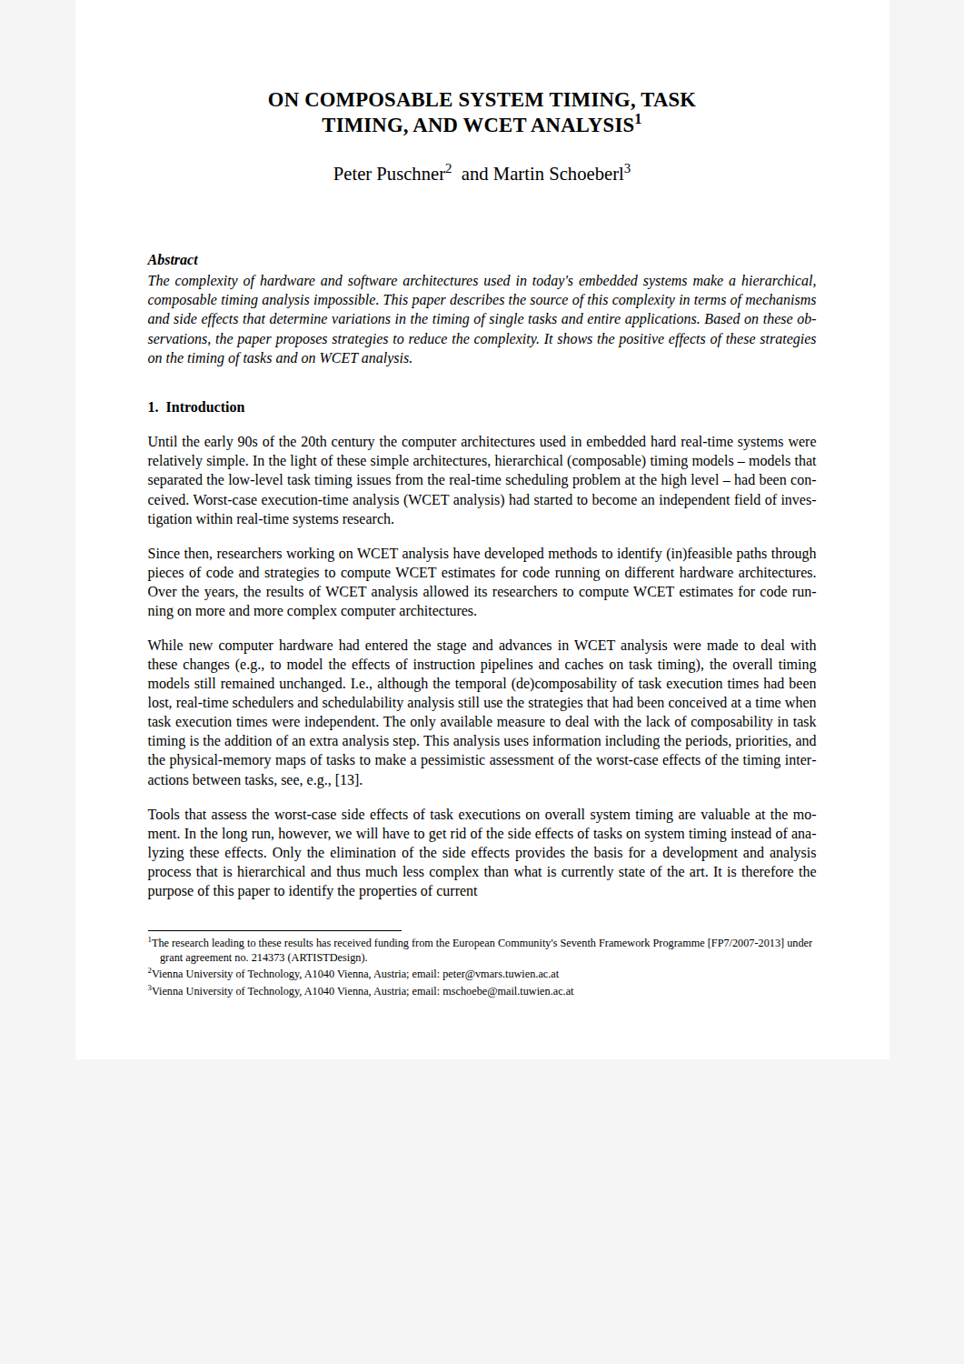On Composable System Timing, Task
Timing, and WCET Analysis1
Peter Puschner2 and Martin Schoeberl3
Abstract
The complexity of hardware and software architectures used in today's embedded systems make a hierarchical, composable timing analysis impossible. This paper describes the source of this complexity in terms of mechanisms and side effects that determine variations in the timing of single tasks and entire applications. Based on these observations, the paper proposes strategies to reduce the complexity. It shows the positive effects of these strategies on the timing of tasks and on WCET analysis.
1. Introduction
Until the early 90s of the 20th century the computer architectures used in embedded hard real-time systems were relatively simple. In the light of these simple architectures, hierarchical (composable) timing models – models that separated the low-level task timing issues from the real-time scheduling problem at the high level – had been conceived. Worst-case execution-time analysis (WCET analysis) had started to become an independent field of investigation within real-time systems research.
Since then, researchers working on WCET analysis have developed methods to identify (in)feasible paths through pieces of code and strategies to compute WCET estimates for code running on different hardware architectures. Over the years, the results of WCET analysis allowed its researchers to compute WCET estimates for code running on more and more complex computer architectures.
While new computer hardware had entered the stage and advances in WCET analysis were made to deal with these changes (e.g., to model the effects of instruction pipelines and caches on task timing), the overall timing models still remained unchanged. I.e., although the temporal (de)composability of task execution times had been lost, real-time schedulers and schedulability analysis still use the strategies that had been conceived at a time when task execution times were independent. The only available measure to deal with the lack of composability in task timing is the addition of an extra analysis step. This analysis uses information including the periods, priorities, and the physical-memory maps of tasks to make a pessimistic assessment of the worst-case effects of the timing interactions between tasks, see, e.g., [13].
Tools that assess the worst-case side effects of task executions on overall system timing are valuable at the moment. In the long run, however, we will have to get rid of the side effects of tasks on system timing instead of analyzing these effects. Only the elimination of the side effects provides the basis for a development and analysis process that is hierarchical and thus much less complex than what is currently state of the art. It is therefore the purpose of this paper to identify the properties of current
1The research leading to these results has received funding from the European Community's Seventh Framework Programme [FP7/2007-2013] under grant agreement no. 214373 (ARTISTDesign).
2Vienna University of Technology, A1040 Vienna, Austria; email: peter@vmars.tuwien.ac.at
3Vienna University of Technology, A1040 Vienna, Austria; email: mschoebe@mail.tuwien.ac.at